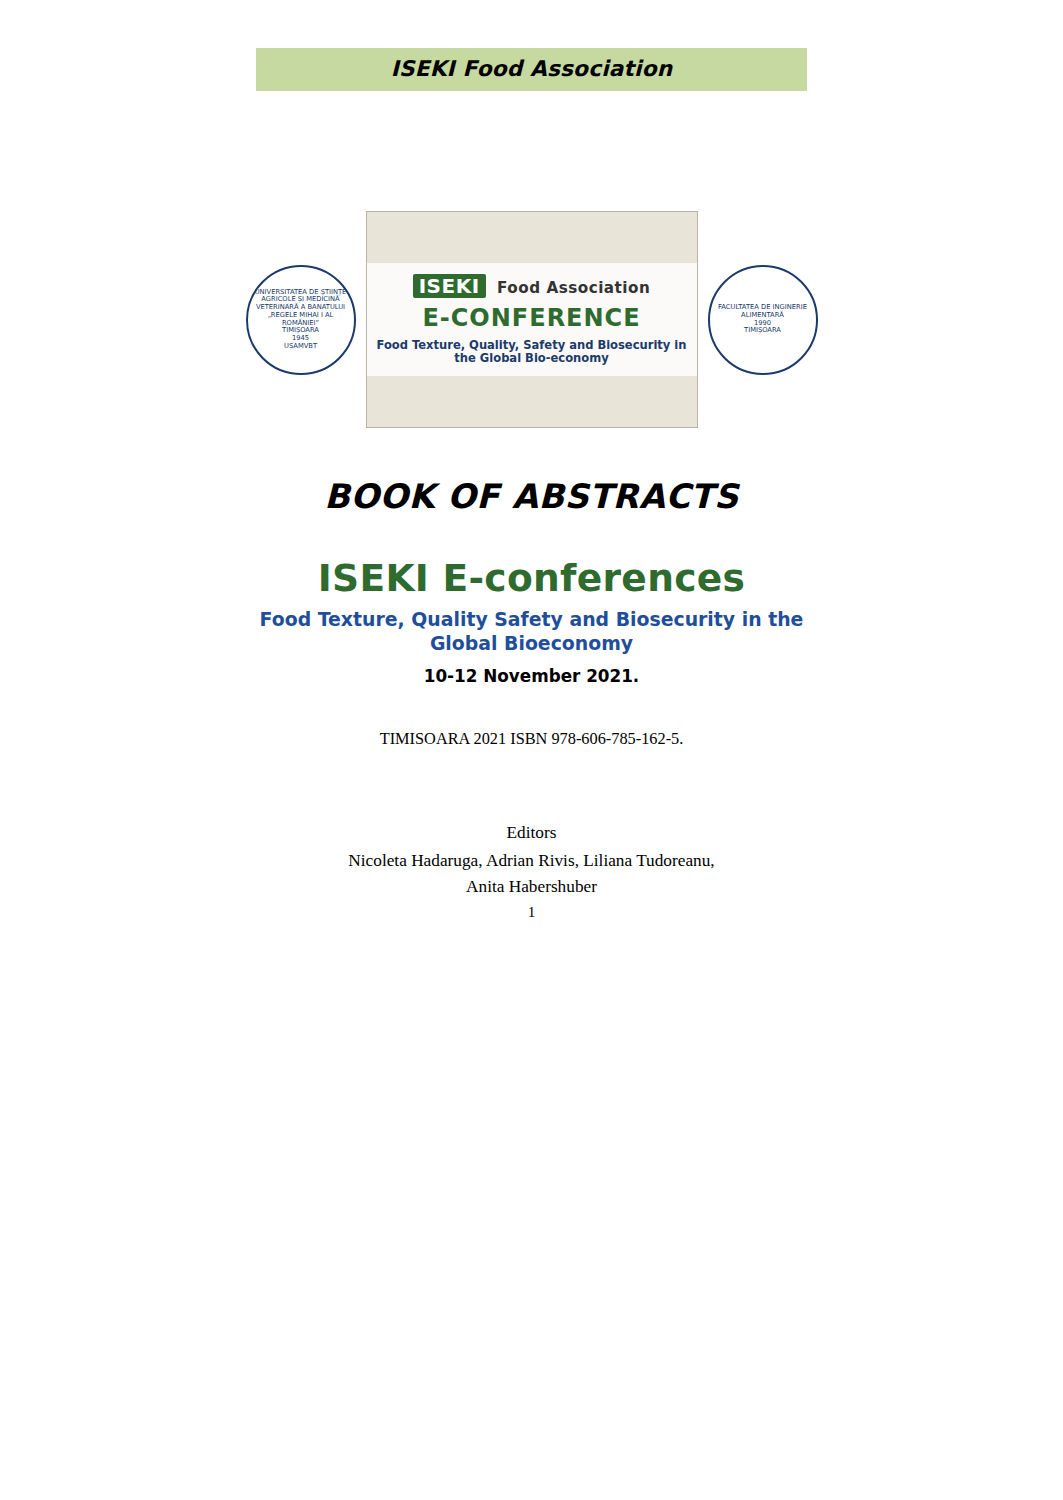ISEKI Food Association
UNIVERSITATEA DE ȘTIINȚE AGRICOLE ȘI MEDICINĂ VETERINARĂ A BANATULUI
„REGELE MIHAI I AL ROMÂNIEI”
TIMIȘOARA
1945
USAMVBT
ISEKI Food Association
E-CONFERENCE
Food Texture, Quality, Safety and Biosecurity in
the Global Bio-economy
FACULTATEA DE INGINERIE ALIMENTARĂ
1990
TIMIȘOARA
BOOK OF ABSTRACTS
ISEKI E-conferences
Food Texture, Quality Safety and Biosecurity in the Global Bioeconomy
10-12 November 2021.
TIMISOARA 2021 ISBN 978-606-785-162-5.
Editors
Nicoleta Hadaruga, Adrian Rivis, Liliana Tudoreanu,
Anita Habershuber
1